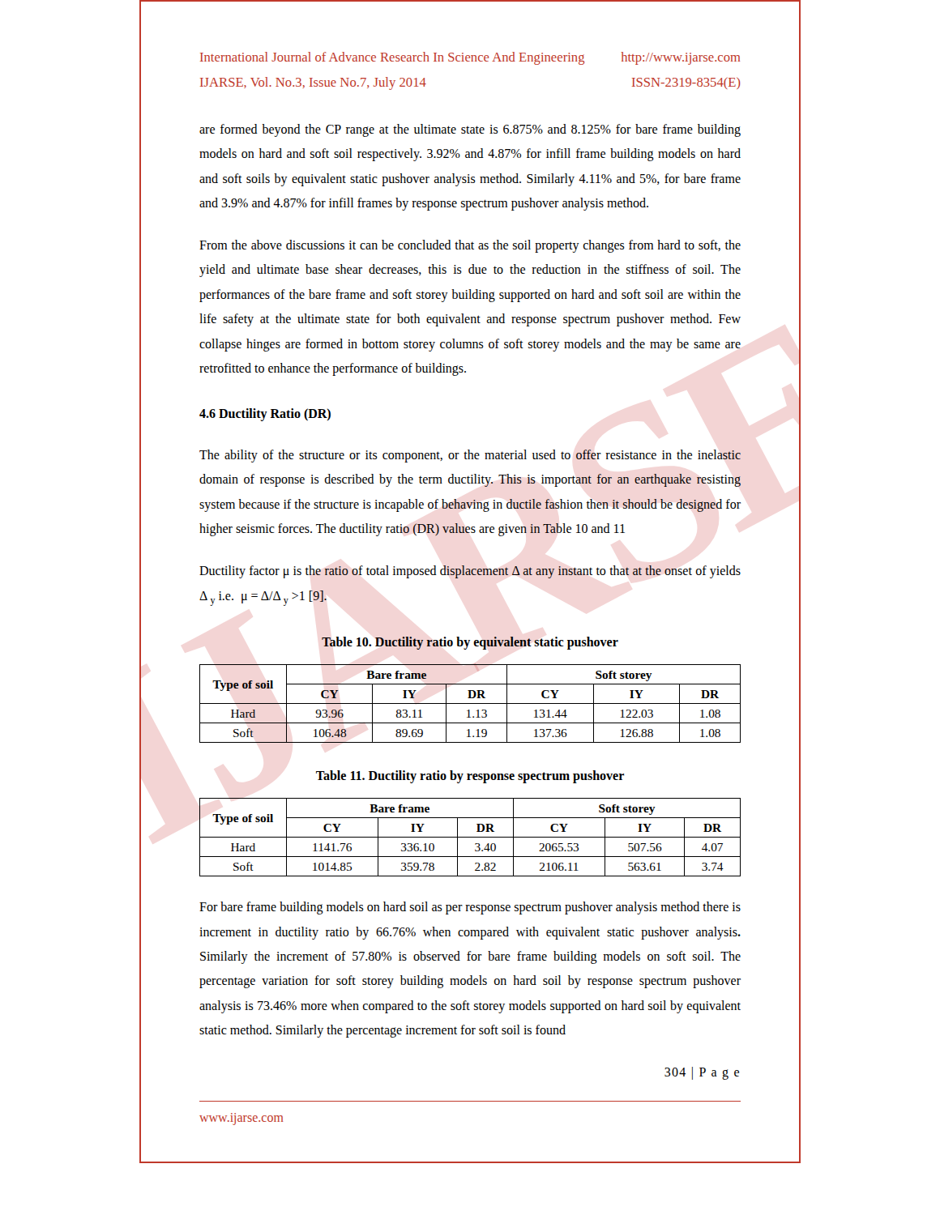IJARSE
International Journal of Advance Research In Science And Engineering
http://www.ijarse.com
IJARSE, Vol. No.3, Issue No.7, July 2014
ISSN-2319-8354(E)
are formed beyond the CP range at the ultimate state is 6.875% and 8.125% for bare frame building models on hard and soft soil respectively. 3.92% and 4.87% for infill frame building models on hard and soft soils by equivalent static pushover analysis method. Similarly 4.11% and 5%, for bare frame and 3.9% and 4.87% for infill frames by response spectrum pushover analysis method.
From the above discussions it can be concluded that as the soil property changes from hard to soft, the yield and ultimate base shear decreases, this is due to the reduction in the stiffness of soil. The performances of the bare frame and soft storey building supported on hard and soft soil are within the life safety at the ultimate state for both equivalent and response spectrum pushover method. Few collapse hinges are formed in bottom storey columns of soft storey models and the may be same are retrofitted to enhance the performance of buildings.
4.6 Ductility Ratio (DR)
The ability of the structure or its component, or the material used to offer resistance in the inelastic domain of response is described by the term ductility. This is important for an earthquake resisting system because if the structure is incapable of behaving in ductile fashion then it should be designed for higher seismic forces. The ductility ratio (DR) values are given in Table 10 and 11
Ductility factor μ is the ratio of total imposed displacement Δ at any instant to that at the onset of yields Δ y i.e. μ = Δ/Δ y >1 [9].
Table 10. Ductility ratio by equivalent static pushover
| Type of soil | Bare frame | Soft storey |
| --- | --- | --- |
| CY | IY | DR | CY | IY | DR |
| Hard | 93.96 | 83.11 | 1.13 | 131.44 | 122.03 | 1.08 |
| Soft | 106.48 | 89.69 | 1.19 | 137.36 | 126.88 | 1.08 |
Table 11. Ductility ratio by response spectrum pushover
| Type of soil | Bare frame | Soft storey |
| --- | --- | --- |
| CY | IY | DR | CY | IY | DR |
| Hard | 1141.76 | 336.10 | 3.40 | 2065.53 | 507.56 | 4.07 |
| Soft | 1014.85 | 359.78 | 2.82 | 2106.11 | 563.61 | 3.74 |
For bare frame building models on hard soil as per response spectrum pushover analysis method there is increment in ductility ratio by 66.76% when compared with equivalent static pushover analysis. Similarly the increment of 57.80% is observed for bare frame building models on soft soil. The percentage variation for soft storey building models on hard soil by response spectrum pushover analysis is 73.46% more when compared to the soft storey models supported on hard soil by equivalent static method. Similarly the percentage increment for soft soil is found
304 | P a g e
www.ijarse.com